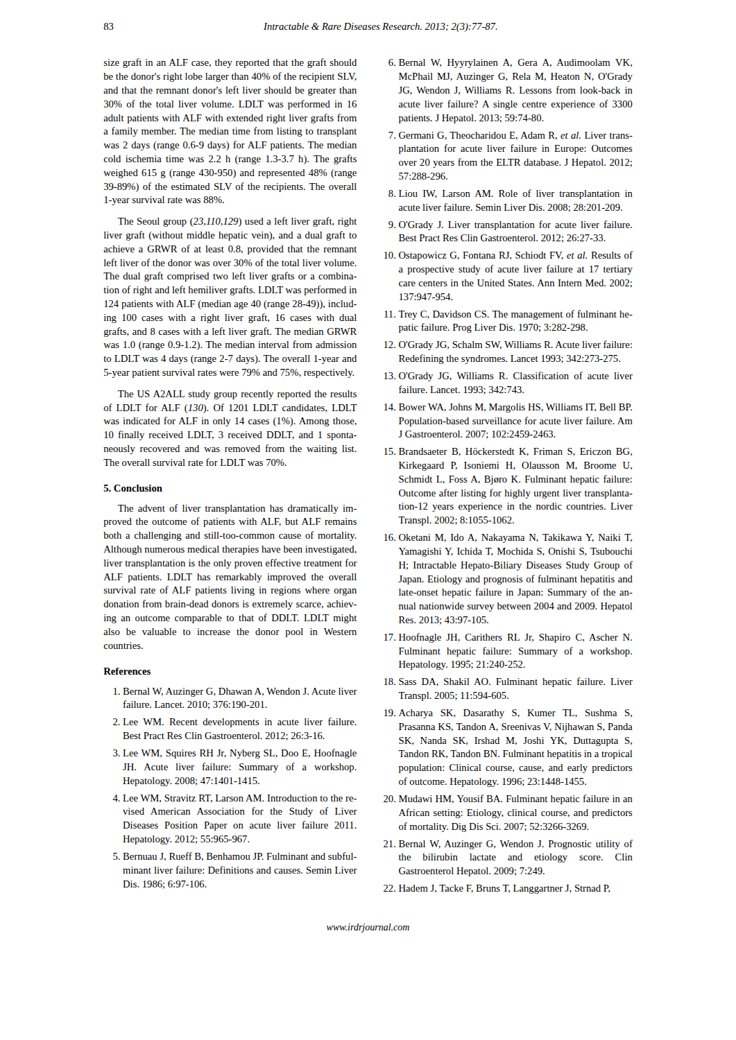83 Intractable & Rare Diseases Research. 2013; 2(3):77-87.
size graft in an ALF case, they reported that the graft should be the donor's right lobe larger than 40% of the recipient SLV, and that the remnant donor's left liver should be greater than 30% of the total liver volume. LDLT was performed in 16 adult patients with ALF with extended right liver grafts from a family member. The median time from listing to transplant was 2 days (range 0.6-9 days) for ALF patients. The median cold ischemia time was 2.2 h (range 1.3-3.7 h). The grafts weighed 615 g (range 430-950) and represented 48% (range 39-89%) of the estimated SLV of the recipients. The overall 1-year survival rate was 88%.
The Seoul group (23,110,129) used a left liver graft, right liver graft (without middle hepatic vein), and a dual graft to achieve a GRWR of at least 0.8, provided that the remnant left liver of the donor was over 30% of the total liver volume. The dual graft comprised two left liver grafts or a combination of right and left hemiliver grafts. LDLT was performed in 124 patients with ALF (median age 40 (range 28-49)), including 100 cases with a right liver graft, 16 cases with dual grafts, and 8 cases with a left liver graft. The median GRWR was 1.0 (range 0.9-1.2). The median interval from admission to LDLT was 4 days (range 2-7 days). The overall 1-year and 5-year patient survival rates were 79% and 75%, respectively.
The US A2ALL study group recently reported the results of LDLT for ALF (130). Of 1201 LDLT candidates, LDLT was indicated for ALF in only 14 cases (1%). Among those, 10 finally received LDLT, 3 received DDLT, and 1 spontaneously recovered and was removed from the waiting list. The overall survival rate for LDLT was 70%.
5. Conclusion
The advent of liver transplantation has dramatically improved the outcome of patients with ALF, but ALF remains both a challenging and still-too-common cause of mortality. Although numerous medical therapies have been investigated, liver transplantation is the only proven effective treatment for ALF patients. LDLT has remarkably improved the overall survival rate of ALF patients living in regions where organ donation from brain-dead donors is extremely scarce, achieving an outcome comparable to that of DDLT. LDLT might also be valuable to increase the donor pool in Western countries.
References
Bernal W, Auzinger G, Dhawan A, Wendon J. Acute liver failure. Lancet. 2010; 376:190-201.
Lee WM. Recent developments in acute liver failure. Best Pract Res Clin Gastroenterol. 2012; 26:3-16.
Lee WM, Squires RH Jr, Nyberg SL, Doo E, Hoofnagle JH. Acute liver failure: Summary of a workshop. Hepatology. 2008; 47:1401-1415.
Lee WM, Stravitz RT, Larson AM. Introduction to the revised American Association for the Study of Liver Diseases Position Paper on acute liver failure 2011. Hepatology. 2012; 55:965-967.
Bernuau J, Rueff B, Benhamou JP. Fulminant and subfulminant liver failure: Definitions and causes. Semin Liver Dis. 1986; 6:97-106.
Bernal W, Hyyrylainen A, Gera A, Audimoolam VK, McPhail MJ, Auzinger G, Rela M, Heaton N, O'Grady JG, Wendon J, Williams R. Lessons from look-back in acute liver failure? A single centre experience of 3300 patients. J Hepatol. 2013; 59:74-80.
Germani G, Theocharidou E, Adam R, et al. Liver transplantation for acute liver failure in Europe: Outcomes over 20 years from the ELTR database. J Hepatol. 2012; 57:288-296.
Liou IW, Larson AM. Role of liver transplantation in acute liver failure. Semin Liver Dis. 2008; 28:201-209.
O'Grady J. Liver transplantation for acute liver failure. Best Pract Res Clin Gastroenterol. 2012; 26:27-33.
Ostapowicz G, Fontana RJ, Schiodt FV, et al. Results of a prospective study of acute liver failure at 17 tertiary care centers in the United States. Ann Intern Med. 2002; 137:947-954.
Trey C, Davidson CS. The management of fulminant hepatic failure. Prog Liver Dis. 1970; 3:282-298.
O'Grady JG, Schalm SW, Williams R. Acute liver failure: Redefining the syndromes. Lancet 1993; 342:273-275.
O'Grady JG, Williams R. Classification of acute liver failure. Lancet. 1993; 342:743.
Bower WA, Johns M, Margolis HS, Williams IT, Bell BP. Population-based surveillance for acute liver failure. Am J Gastroenterol. 2007; 102:2459-2463.
Brandsaeter B, Höckerstedt K, Friman S, Ericzon BG, Kirkegaard P, Isoniemi H, Olausson M, Broome U, Schmidt L, Foss A, Bjøro K. Fulminant hepatic failure: Outcome after listing for highly urgent liver transplantation-12 years experience in the nordic countries. Liver Transpl. 2002; 8:1055-1062.
Oketani M, Ido A, Nakayama N, Takikawa Y, Naiki T, Yamagishi Y, Ichida T, Mochida S, Onishi S, Tsubouchi H; Intractable Hepato-Biliary Diseases Study Group of Japan. Etiology and prognosis of fulminant hepatitis and late-onset hepatic failure in Japan: Summary of the annual nationwide survey between 2004 and 2009. Hepatol Res. 2013; 43:97-105.
Hoofnagle JH, Carithers RL Jr, Shapiro C, Ascher N. Fulminant hepatic failure: Summary of a workshop. Hepatology. 1995; 21:240-252.
Sass DA, Shakil AO. Fulminant hepatic failure. Liver Transpl. 2005; 11:594-605.
Acharya SK, Dasarathy S, Kumer TL, Sushma S, Prasanna KS, Tandon A, Sreenivas V, Nijhawan S, Panda SK, Nanda SK, Irshad M, Joshi YK, Duttagupta S, Tandon RK, Tandon BN. Fulminant hepatitis in a tropical population: Clinical course, cause, and early predictors of outcome. Hepatology. 1996; 23:1448-1455.
Mudawi HM, Yousif BA. Fulminant hepatic failure in an African setting: Etiology, clinical course, and predictors of mortality. Dig Dis Sci. 2007; 52:3266-3269.
Bernal W, Auzinger G, Wendon J. Prognostic utility of the bilirubin lactate and etiology score. Clin Gastroenterol Hepatol. 2009; 7:249.
Hadem J, Tacke F, Bruns T, Langgartner J, Strnad P,
www.irdrjournal.com